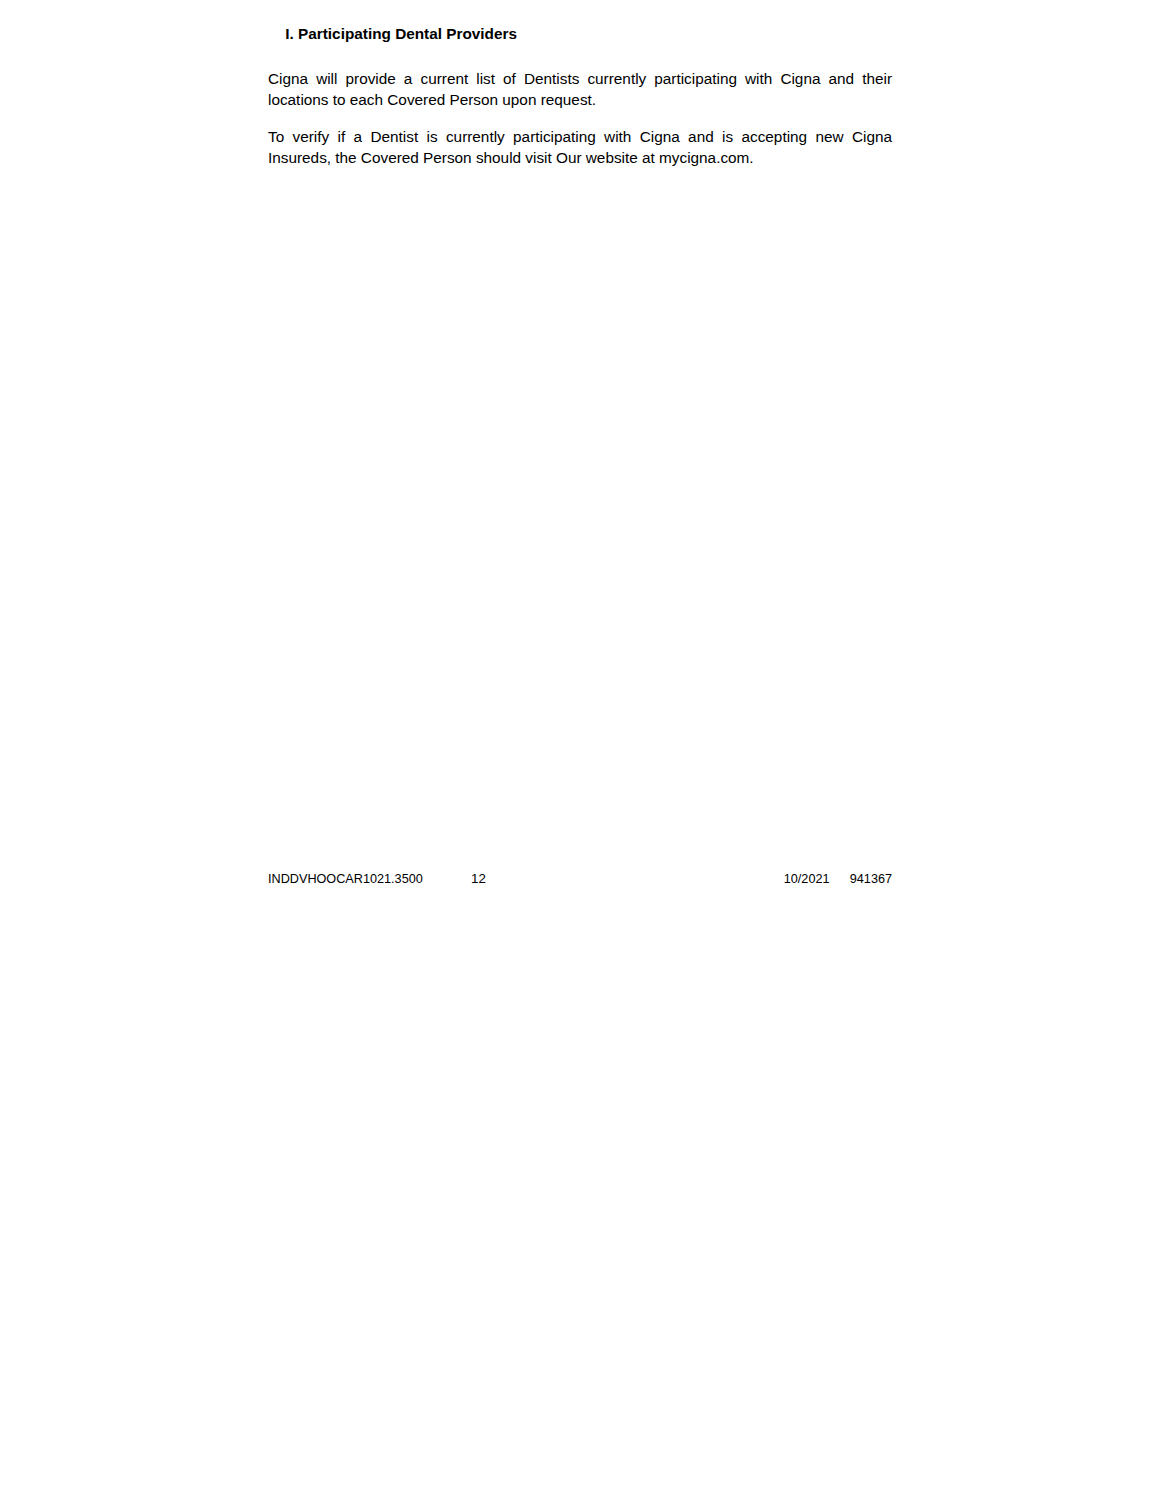I. Participating Dental Providers
Cigna will provide a current list of Dentists currently participating with Cigna and their locations to each Covered Person upon request.
To verify if a Dentist is currently participating with Cigna and is accepting new Cigna Insureds, the Covered Person should visit Our website at mycigna.com.
INDDVHOOCAR1021.3500 12 10/2021941367